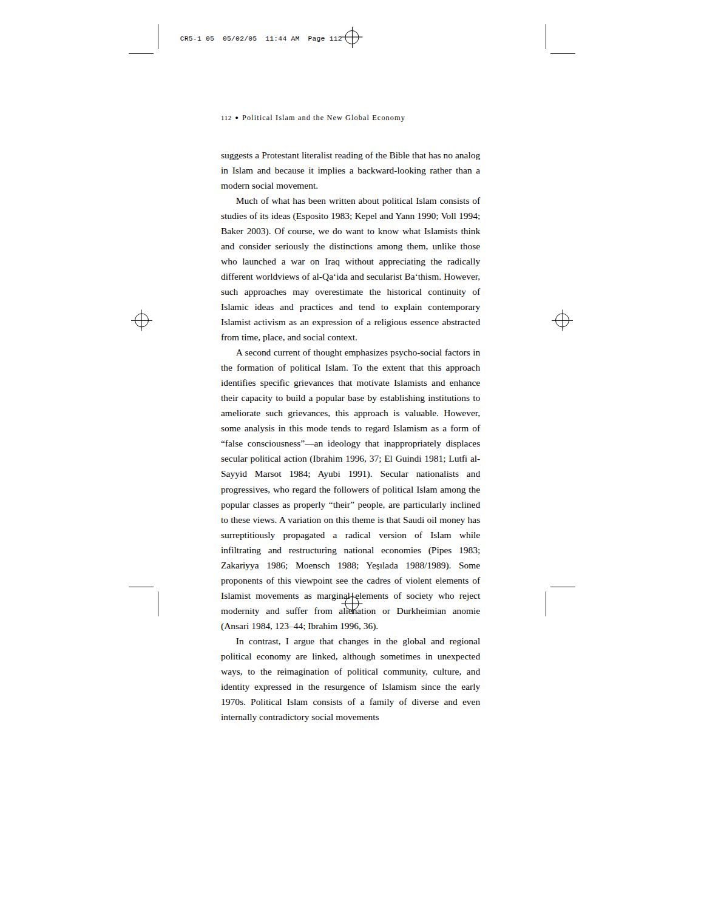CR5-1 05 05/02/05 11:44 AM Page 112
112 ● Political Islam and the New Global Economy
suggests a Protestant literalist reading of the Bible that has no analog in Islam and because it implies a backward-looking rather than a modern social movement.
Much of what has been written about political Islam consists of studies of its ideas (Esposito 1983; Kepel and Yann 1990; Voll 1994; Baker 2003). Of course, we do want to know what Islamists think and consider seriously the distinctions among them, unlike those who launched a war on Iraq without appreciating the radically different worldviews of al-Qa‘ida and secularist Ba‘thism. However, such approaches may overestimate the historical continuity of Islamic ideas and practices and tend to explain contemporary Islamist activism as an expression of a religious essence abstracted from time, place, and social context.
A second current of thought emphasizes psycho-social factors in the formation of political Islam. To the extent that this approach identifies specific grievances that motivate Islamists and enhance their capacity to build a popular base by establishing institutions to ameliorate such grievances, this approach is valuable. However, some analysis in this mode tends to regard Islamism as a form of “false consciousness”—an ideology that inappropriately displaces secular political action (Ibrahim 1996, 37; El Guindi 1981; Lutfi al-Sayyid Marsot 1984; Ayubi 1991). Secular nationalists and progressives, who regard the followers of political Islam among the popular classes as properly “their” people, are particularly inclined to these views. A variation on this theme is that Saudi oil money has surreptitiously propagated a radical version of Islam while infiltrating and restructuring national economies (Pipes 1983; Zakariyya 1986; Moensch 1988; Yeşılada 1988/1989). Some proponents of this viewpoint see the cadres of violent elements of Islamist movements as marginal elements of society who reject modernity and suffer from alienation or Durkheimian anomie (Ansari 1984, 123–44; Ibrahim 1996, 36).
In contrast, I argue that changes in the global and regional political economy are linked, although sometimes in unexpected ways, to the reimagination of political community, culture, and identity expressed in the resurgence of Islamism since the early 1970s. Political Islam consists of a family of diverse and even internally contradictory social movements